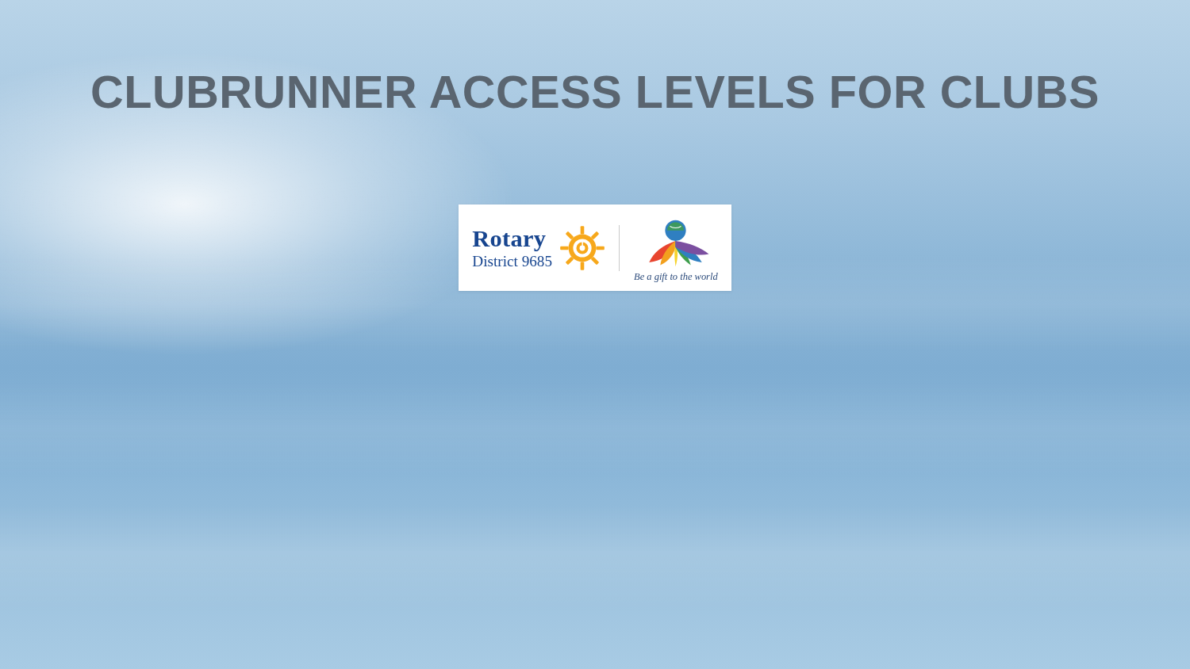ClubRunner Access Levels for Clubs
Rotary District 9685
Be a gift to the world